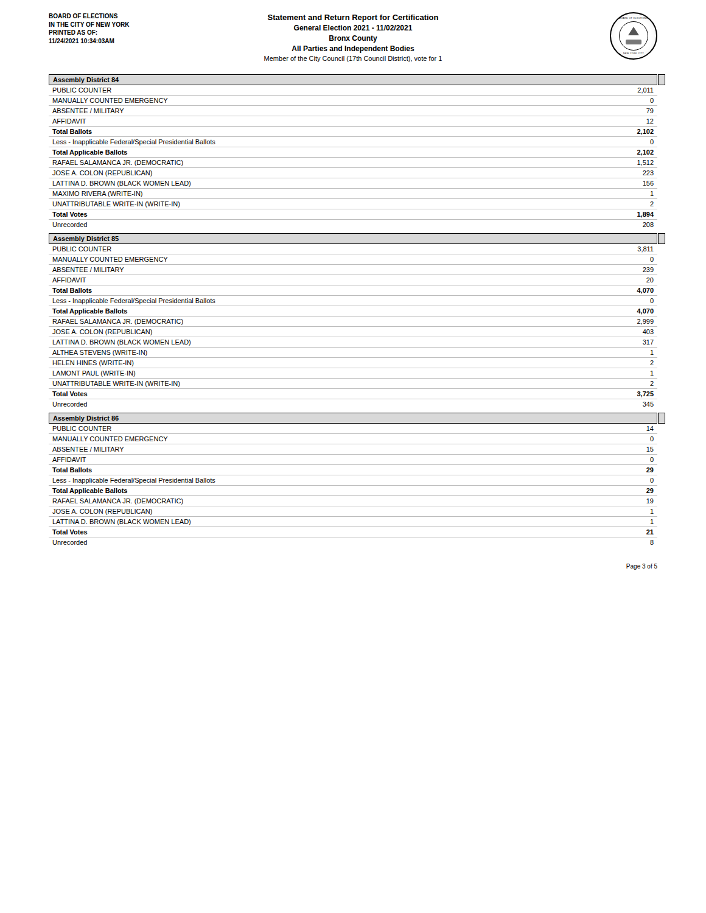BOARD OF ELECTIONS
IN THE CITY OF NEW YORK
PRINTED AS OF:
11/24/2021 10:34:03AM
Statement and Return Report for Certification
General Election 2021 - 11/02/2021
Bronx County
All Parties and Independent Bodies
Member of the City Council (17th Council District), vote for 1
Assembly District 84
| PUBLIC COUNTER | 2,011 |
| MANUALLY COUNTED EMERGENCY | 0 |
| ABSENTEE / MILITARY | 79 |
| AFFIDAVIT | 12 |
| Total Ballots | 2,102 |
| Less - Inapplicable Federal/Special Presidential Ballots | 0 |
| Total Applicable Ballots | 2,102 |
| RAFAEL SALAMANCA JR. (DEMOCRATIC) | 1,512 |
| JOSE A. COLON (REPUBLICAN) | 223 |
| LATTINA D. BROWN (BLACK WOMEN LEAD) | 156 |
| MAXIMO RIVERA (WRITE-IN) | 1 |
| UNATTRIBUTABLE WRITE-IN (WRITE-IN) | 2 |
| Total Votes | 1,894 |
| Unrecorded | 208 |
Assembly District 85
| PUBLIC COUNTER | 3,811 |
| MANUALLY COUNTED EMERGENCY | 0 |
| ABSENTEE / MILITARY | 239 |
| AFFIDAVIT | 20 |
| Total Ballots | 4,070 |
| Less - Inapplicable Federal/Special Presidential Ballots | 0 |
| Total Applicable Ballots | 4,070 |
| RAFAEL SALAMANCA JR. (DEMOCRATIC) | 2,999 |
| JOSE A. COLON (REPUBLICAN) | 403 |
| LATTINA D. BROWN (BLACK WOMEN LEAD) | 317 |
| ALTHEA STEVENS (WRITE-IN) | 1 |
| HELEN HINES (WRITE-IN) | 2 |
| LAMONT PAUL (WRITE-IN) | 1 |
| UNATTRIBUTABLE WRITE-IN (WRITE-IN) | 2 |
| Total Votes | 3,725 |
| Unrecorded | 345 |
Assembly District 86
| PUBLIC COUNTER | 14 |
| MANUALLY COUNTED EMERGENCY | 0 |
| ABSENTEE / MILITARY | 15 |
| AFFIDAVIT | 0 |
| Total Ballots | 29 |
| Less - Inapplicable Federal/Special Presidential Ballots | 0 |
| Total Applicable Ballots | 29 |
| RAFAEL SALAMANCA JR. (DEMOCRATIC) | 19 |
| JOSE A. COLON (REPUBLICAN) | 1 |
| LATTINA D. BROWN (BLACK WOMEN LEAD) | 1 |
| Total Votes | 21 |
| Unrecorded | 8 |
Page 3 of 5